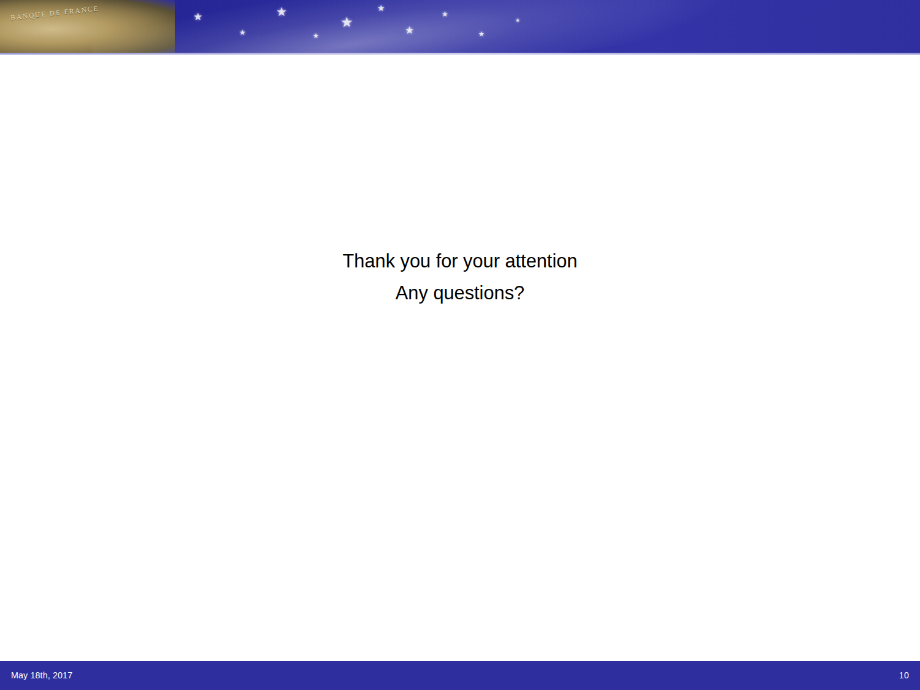★ ★ ★ ★ ★ ★ ★ ★ ★ ★
Thank you for your attention
Any questions?
May 18th, 2017 10